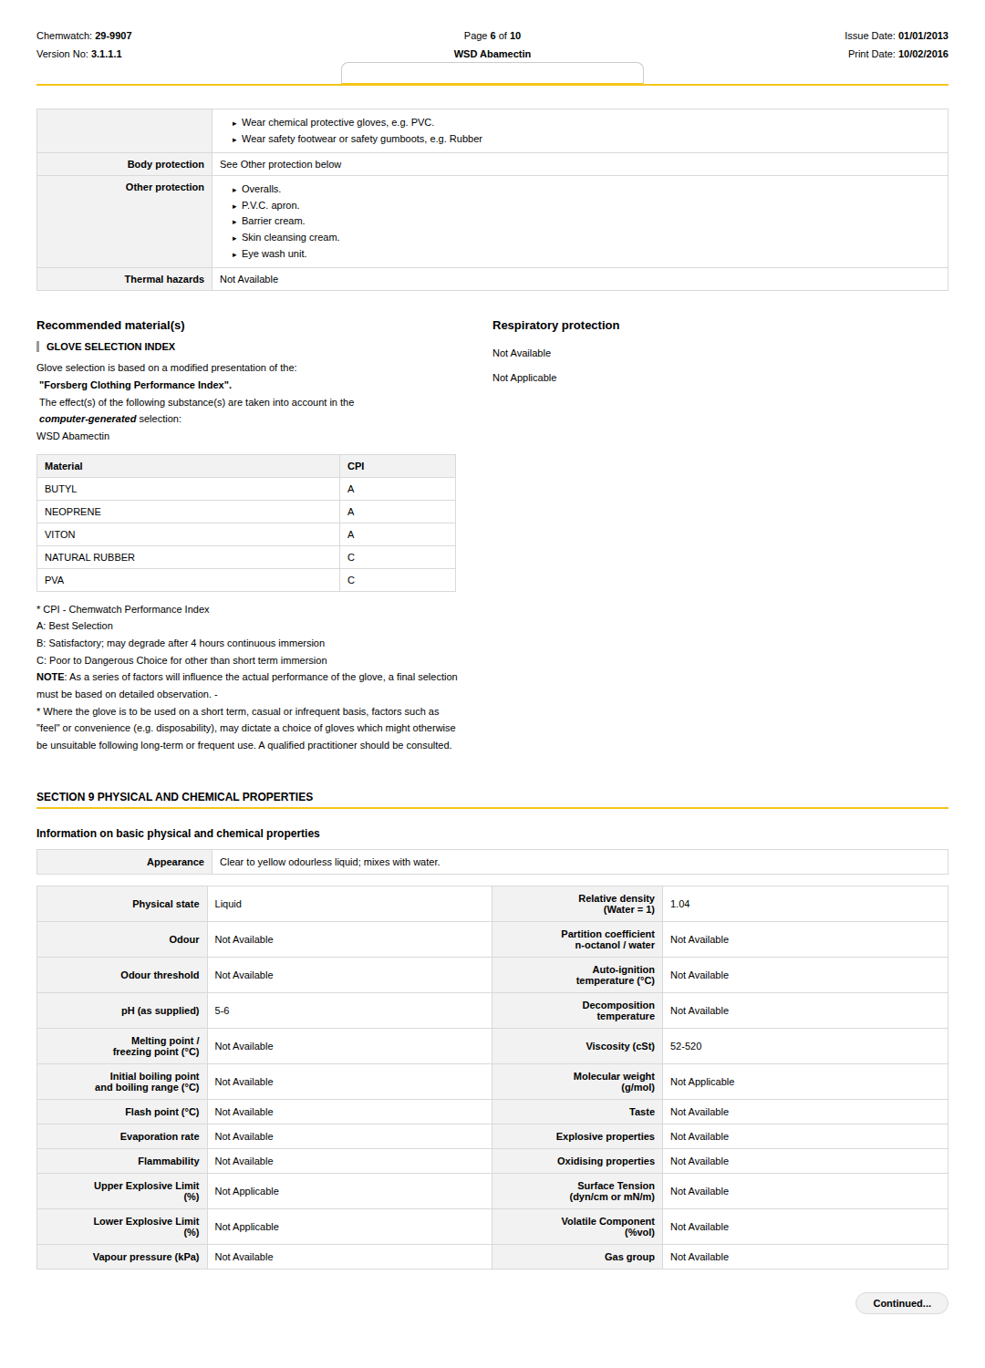Chemwatch: 29-9907
Version No: 3.1.1.1
Page 6 of 10
WSD Abamectin
Issue Date: 01/01/2013
Print Date: 10/02/2016
| | Wear chemical protective gloves, e.g. PVC. Wear safety footwear or safety gumboots, e.g. Rubber |
| Body protection | See Other protection below |
| Other protection | Overalls. P.V.C. apron. Barrier cream. Skin cleansing cream. Eye wash unit. |
| Thermal hazards | Not Available |
Recommended material(s)
GLOVE SELECTION INDEX
Glove selection is based on a modified presentation of the:
"Forsberg Clothing Performance Index".
The effect(s) of the following substance(s) are taken into account in the
computer-generated selection:
WSD Abamectin
| Material | CPI |
| --- | --- |
| BUTYL | A |
| NEOPRENE | A |
| VITON | A |
| NATURAL RUBBER | C |
| PVA | C |
* CPI - Chemwatch Performance Index
A: Best Selection
B: Satisfactory; may degrade after 4 hours continuous immersion
C: Poor to Dangerous Choice for other than short term immersion
NOTE: As a series of factors will influence the actual performance of the glove, a final selection must be based on detailed observation. -
* Where the glove is to be used on a short term, casual or infrequent basis, factors such as "feel" or convenience (e.g. disposability), may dictate a choice of gloves which might otherwise be unsuitable following long-term or frequent use. A qualified practitioner should be consulted.
Respiratory protection
Not Available
Not Applicable
SECTION 9 PHYSICAL AND CHEMICAL PROPERTIES
Information on basic physical and chemical properties
| Appearance | Clear to yellow odourless liquid; mixes with water. |
| Physical state | Liquid | Relative density (Water = 1) | 1.04 |
| Odour | Not Available | Partition coefficient n-octanol / water | Not Available |
| Odour threshold | Not Available | Auto-ignition temperature (°C) | Not Available |
| pH (as supplied) | 5-6 | Decomposition temperature | Not Available |
| Melting point / freezing point (°C) | Not Available | Viscosity (cSt) | 52-520 |
| Initial boiling point and boiling range (°C) | Not Available | Molecular weight (g/mol) | Not Applicable |
| Flash point (°C) | Not Available | Taste | Not Available |
| Evaporation rate | Not Available | Explosive properties | Not Available |
| Flammability | Not Available | Oxidising properties | Not Available |
| Upper Explosive Limit (%) | Not Applicable | Surface Tension (dyn/cm or mN/m) | Not Available |
| Lower Explosive Limit (%) | Not Applicable | Volatile Component (%vol) | Not Available |
| Vapour pressure (kPa) | Not Available | Gas group | Not Available |
Continued...